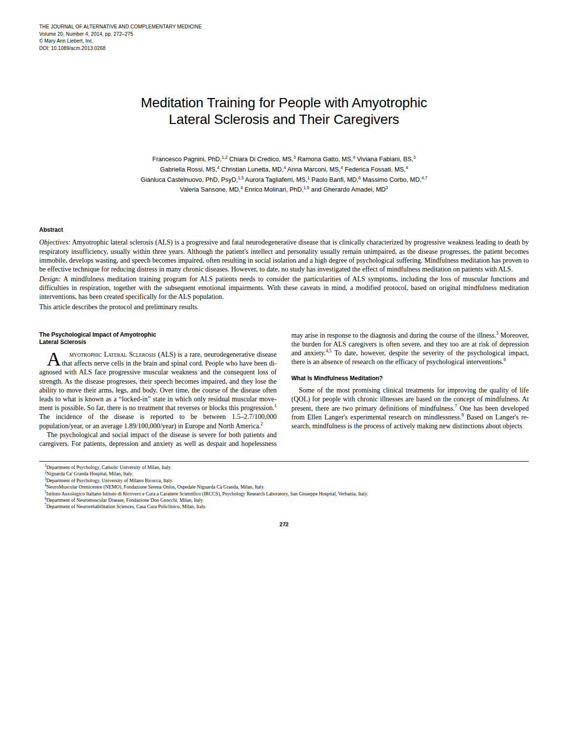THE JOURNAL OF ALTERNATIVE AND COMPLEMENTARY MEDICINE
Volume 20, Number 4, 2014, pp. 272–275
© Mary Ann Liebert, Inc.
DOI: 10.1089/acm.2013.0268
Meditation Training for People with Amyotrophic
Lateral Sclerosis and Their Caregivers
Francesco Pagnini, PhD,1,2 Chiara Di Credico, MS,3 Ramona Gatto, MS,4 Viviana Fabiani, BS,3
Gabriella Rossi, MS,4 Christian Lunetta, MD,4 Anna Marconi, MS,4 Federica Fossati, MS,4
Gianluca Castelnuovo, PhD, PsyD,1,5 Aurora Tagliaferri, MS,1 Paolo Banfi, MD,6 Massimo Corbo, MD,4,7
Valeria Sansone, MD,4 Enrico Molinari, PhD,1,5 and Gherardo Amadei, MD3
Abstract
Objectives: Amyotrophic lateral sclerosis (ALS) is a progressive and fatal neurodegenerative disease that is clinically characterized by progressive weakness leading to death by respiratory insufficiency, usually within three years. Although the patient's intellect and personality usually remain unimpaired, as the disease progresses, the patient becomes immobile, develops wasting, and speech becomes impaired, often resulting in social isolation and a high degree of psychological suffering. Mindfulness meditation has proven to be effective technique for reducing distress in many chronic diseases. However, to date, no study has investigated the effect of mindfulness meditation on patients with ALS.
Design: A mindfulness meditation training program for ALS patients needs to consider the particularities of ALS symptoms, including the loss of muscular functions and difficulties in respiration, together with the subsequent emotional impairments. With these caveats in mind, a modified protocol, based on original mindfulness meditation interventions, has been created specifically for the ALS population.
This article describes the protocol and preliminary results.
The Psychological Impact of Amyotrophic
Lateral Sclerosis
Amyotrophic Lateral Sclerosis (ALS) is a rare, neurodegenerative disease that affects nerve cells in the brain and spinal cord. People who have been diagnosed with ALS face progressive muscular weakness and the consequent loss of strength. As the disease progresses, their speech becomes impaired, and they lose the ability to move their arms, legs, and body. Over time, the course of the disease often leads to what is known as a “locked-in” state in which only residual muscular movement is possible. So far, there is no treatment that reverses or blocks this progression.1 The incidence of the disease is reported to be between 1.5–2.7/100,000 population/year, or an average 1.89/100,000/year) in Europe and North America.2
The psychological and social impact of the disease is severe for both patients and caregivers. For patients, depression and anxiety as well as despair and hopelessness may arise in response to the diagnosis and during the course of the illness.3 Moreover, the burden for ALS caregivers is often severe, and they too are at risk of depression and anxiety.4,5 To date, however, despite the severity of the psychological impact, there is an absence of research on the efficacy of psychological interventions.6
What Is Mindfulness Meditation?
Some of the most promising clinical treatments for improving the quality of life (QOL) for people with chronic illnesses are based on the concept of mindfulness. At present, there are two primary definitions of mindfulness.7 One has been developed from Ellen Langer's experimental research on mindlessness.8 Based on Langer's research, mindfulness is the process of actively making new distinctions about objects
1Department of Psychology, Catholic University of Milan, Italy.
2Niguarda Ca' Granda Hospital, Milan, Italy.
3Department of Psychology, University of Milano Bicocca, Italy.
4NeuroMuscular Omnicentre (NEMO), Fondazione Serena Onlus, Ospedale Niguarda Cà Granda, Milan, Italy.
5Istituto Auxologico Italiano Istituto di Ricovero e Cura a Carattere Scientifico (IRCCS), Psychology Research Laboratory, San Giuseppe Hospital, Verbania, Italy.
6Department of Neuromuscular Disease, Fondazione Don Gnocchi, Milan, Italy.
7Department of Neurorehabilitation Sciences, Casa Cura Policlinico, Milan, Italy.
272